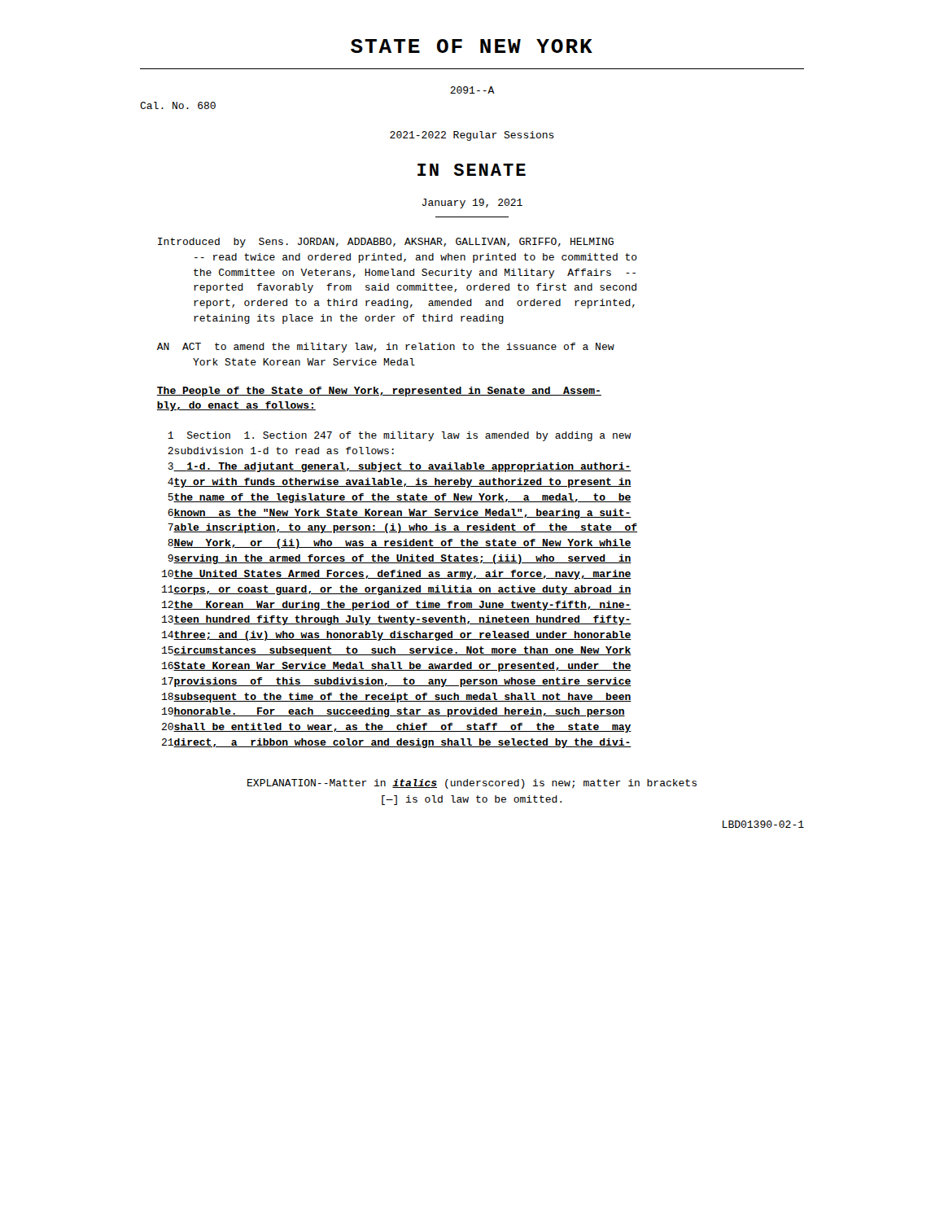STATE OF NEW YORK
2091--A
Cal. No. 680
2021-2022 Regular Sessions
IN SENATE
January 19, 2021
Introduced by Sens. JORDAN, ADDABBO, AKSHAR, GALLIVAN, GRIFFO, HELMING -- read twice and ordered printed, and when printed to be committed to the Committee on Veterans, Homeland Security and Military Affairs -- reported favorably from said committee, ordered to first and second report, ordered to a third reading, amended and ordered reprinted, retaining its place in the order of third reading
AN ACT to amend the military law, in relation to the issuance of a New York State Korean War Service Medal
The People of the State of New York, represented in Senate and Assem- bly, do enact as follows:
| 1 | Section 1. Section 247 of the military law is amended by adding a new |
| 2 | subdivision 1-d to read as follows: |
| 3 | 1-d. The adjutant general, subject to available appropriation authori- |
| 4 | ty or with funds otherwise available, is hereby authorized to present in |
| 5 | the name of the legislature of the state of New York, a medal, to be |
| 6 | known as the "New York State Korean War Service Medal", bearing a suit- |
| 7 | able inscription, to any person: (i) who is a resident of the state of |
| 8 | New York, or (ii) who was a resident of the state of New York while |
| 9 | serving in the armed forces of the United States; (iii) who served in |
| 10 | the United States Armed Forces, defined as army, air force, navy, marine |
| 11 | corps, or coast guard, or the organized militia on active duty abroad in |
| 12 | the Korean War during the period of time from June twenty-fifth, nine- |
| 13 | teen hundred fifty through July twenty-seventh, nineteen hundred fifty- |
| 14 | three; and (iv) who was honorably discharged or released under honorable |
| 15 | circumstances subsequent to such service. Not more than one New York |
| 16 | State Korean War Service Medal shall be awarded or presented, under the |
| 17 | provisions of this subdivision, to any person whose entire service |
| 18 | subsequent to the time of the receipt of such medal shall not have been |
| 19 | honorable. For each succeeding star as provided herein, such person |
| 20 | shall be entitled to wear, as the chief of staff of the state may |
| 21 | direct, a ribbon whose color and design shall be selected by the divi- |
EXPLANATION--Matter in italics (underscored) is new; matter in brackets
[ ] is old law to be omitted.
LBD01390-02-1